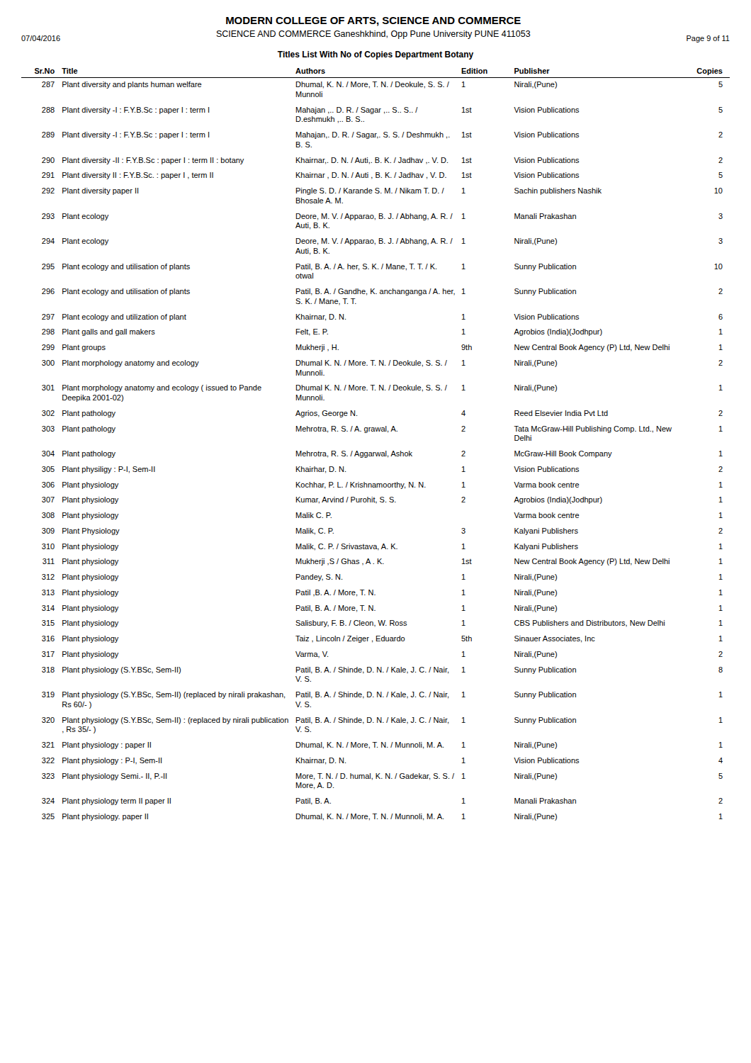07/04/2016
MODERN COLLEGE OF ARTS, SCIENCE AND COMMERCE
SCIENCE AND COMMERCE Ganeshkhind, Opp Pune University PUNE 411053
Page 9 of 11
Titles List With No of Copies Department Botany
| Sr.No | Title | Authors | Edition | Publisher | Copies |
| --- | --- | --- | --- | --- | --- |
| 287 | Plant diversity and plants human welfare | Dhumal, K. N. / More, T. N. / Deokule, S. S. / Munnoli | 1 | Nirali,(Pune) | 5 |
| 288 | Plant diversity -I : F.Y.B.Sc : paper I : term I | Mahajan ,.. D. R. / Sagar ,.. S.. S.. / D.eshmukh ,.. B. S.. | 1st | Vision Publications | 5 |
| 289 | Plant diversity -I : F.Y.B.Sc : paper I : term I | Mahajan,. D. R. / Sagar,. S. S. / Deshmukh ,. B. S. | 1st | Vision Publications | 2 |
| 290 | Plant diversity -II : F.Y.B.Sc : paper I : term II : botany | Khairnar,. D. N. / Auti,. B. K. / Jadhav ,. V. D. | 1st | Vision Publications | 2 |
| 291 | Plant diversity II : F.Y.B.Sc. : paper I , term II | Khairnar , D. N. / Auti , B. K. / Jadhav , V. D. | 1st | Vision Publications | 5 |
| 292 | Plant diversity paper II | Pingle S. D. / Karande S. M. / Nikam T. D. / Bhosale A. M. | 1 | Sachin publishers Nashik | 10 |
| 293 | Plant ecology | Deore, M. V. / Apparao, B. J. / Abhang, A. R. / Auti, B. K. | 1 | Manali Prakashan | 3 |
| 294 | Plant ecology | Deore, M. V. / Apparao, B. J. / Abhang, A. R. / Auti, B. K. | 1 | Nirali,(Pune) | 3 |
| 295 | Plant ecology and utilisation of plants | Patil, B. A. / A. her, S. K. / Mane, T. T. / K. otwal | 1 | Sunny Publication | 10 |
| 296 | Plant ecology and utilisation of plants | Patil, B. A. / Gandhe, K. anchanganga / A. her, S. K. / Mane, T. T. | 1 | Sunny Publication | 2 |
| 297 | Plant ecology and utilization of plant | Khairnar, D. N. | 1 | Vision Publications | 6 |
| 298 | Plant galls and gall makers | Felt, E. P. | 1 | Agrobios (India)(Jodhpur) | 1 |
| 299 | Plant groups | Mukherji , H. | 9th | New Central Book Agency (P) Ltd, New Delhi | 1 |
| 300 | Plant morphology anatomy and ecology | Dhumal K. N. / More. T. N. / Deokule, S. S. / Munnoli. | 1 | Nirali,(Pune) | 2 |
| 301 | Plant morphology anatomy and ecology ( issued to Pande Deepika 2001-02) | Dhumal K. N. / More. T. N. / Deokule, S. S. / Munnoli. | 1 | Nirali,(Pune) | 1 |
| 302 | Plant pathology | Agrios, George N. | 4 | Reed Elsevier India Pvt Ltd | 2 |
| 303 | Plant pathology | Mehrotra, R. S. / A. grawal, A. | 2 | Tata McGraw-Hill Publishing Comp. Ltd., New Delhi | 1 |
| 304 | Plant pathology | Mehrotra, R. S. / Aggarwal, Ashok | 2 | McGraw-Hill Book Company | 1 |
| 305 | Plant physiligy : P-I, Sem-II | Khairhar, D. N. | 1 | Vision Publications | 2 |
| 306 | Plant physiology | Kochhar, P. L. / Krishnamoorthy, N. N. | 1 | Varma book centre | 1 |
| 307 | Plant physiology | Kumar, Arvind / Purohit, S. S. | 2 | Agrobios (India)(Jodhpur) | 1 |
| 308 | Plant physiology | Malik C. P. | | Varma book centre | 1 |
| 309 | Plant Physiology | Malik, C. P. | 3 | Kalyani Publishers | 2 |
| 310 | Plant physiology | Malik, C. P. / Srivastava, A. K. | 1 | Kalyani Publishers | 1 |
| 311 | Plant physiology | Mukherji ,S / Ghas , A . K. | 1st | New Central Book Agency (P) Ltd, New Delhi | 1 |
| 312 | Plant physiology | Pandey, S. N. | 1 | Nirali,(Pune) | 1 |
| 313 | Plant physiology | Patil ,B. A. / More, T. N. | 1 | Nirali,(Pune) | 1 |
| 314 | Plant physiology | Patil, B. A. / More, T. N. | 1 | Nirali,(Pune) | 1 |
| 315 | Plant physiology | Salisbury, F. B. / Cleon, W. Ross | 1 | CBS Publishers and Distributors, New Delhi | 1 |
| 316 | Plant physiology | Taiz , Lincoln / Zeiger , Eduardo | 5th | Sinauer Associates, Inc | 1 |
| 317 | Plant physiology | Varma, V. | 1 | Nirali,(Pune) | 2 |
| 318 | Plant physiology (S.Y.BSc, Sem-II) | Patil, B. A. / Shinde, D. N. / Kale, J. C. / Nair, V. S. | 1 | Sunny Publication | 8 |
| 319 | Plant physiology (S.Y.BSc, Sem-II) (replaced by nirali prakashan, Rs 60/- ) | Patil, B. A. / Shinde, D. N. / Kale, J. C. / Nair, V. S. | 1 | Sunny Publication | 1 |
| 320 | Plant physiology (S.Y.BSc, Sem-II) : (replaced by nirali publication , Rs 35/- ) | Patil, B. A. / Shinde, D. N. / Kale, J. C. / Nair, V. S. | 1 | Sunny Publication | 1 |
| 321 | Plant physiology : paper II | Dhumal, K. N. / More, T. N. / Munnoli, M. A. | 1 | Nirali,(Pune) | 1 |
| 322 | Plant physiology : P-I, Sem-II | Khairnar, D. N. | 1 | Vision Publications | 4 |
| 323 | Plant physiology Semi.- II, P.-II | More, T. N. / D. humal, K. N. / Gadekar, S. S. / More, A. D. | 1 | Nirali,(Pune) | 5 |
| 324 | Plant physiology term II paper II | Patil, B. A. | 1 | Manali Prakashan | 2 |
| 325 | Plant physiology. paper II | Dhumal, K. N. / More, T. N. / Munnoli, M. A. | 1 | Nirali,(Pune) | 1 |